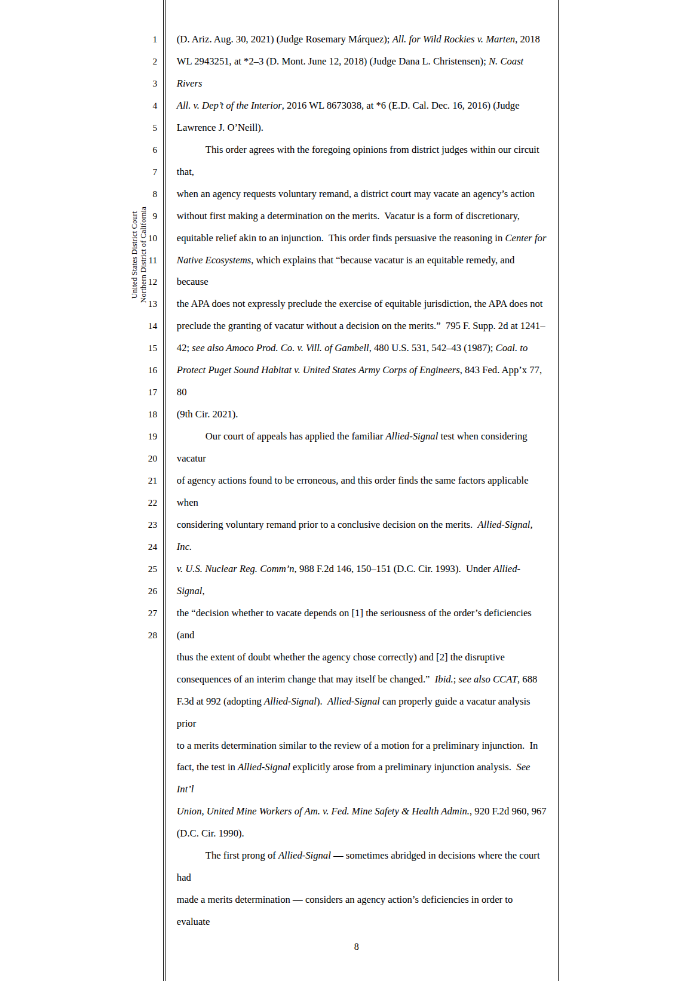1
2
3
4
5
6
7
8
9
10
11
12
13
14
15
16
17
18
19
20
21
22
23
24
25
26
27
28
United States District Court
Northern District of California
(D. Ariz. Aug. 30, 2021) (Judge Rosemary Márquez); All. for Wild Rockies v. Marten, 2018
WL 2943251, at *2–3 (D. Mont. June 12, 2018) (Judge Dana L. Christensen); N. Coast Rivers
All. v. Dep’t of the Interior, 2016 WL 8673038, at *6 (E.D. Cal. Dec. 16, 2016) (Judge
Lawrence J. O’Neill).
This order agrees with the foregoing opinions from district judges within our circuit that,
when an agency requests voluntary remand, a district court may vacate an agency’s action
without first making a determination on the merits. Vacatur is a form of discretionary,
equitable relief akin to an injunction. This order finds persuasive the reasoning in Center for
Native Ecosystems, which explains that “because vacatur is an equitable remedy, and because
the APA does not expressly preclude the exercise of equitable jurisdiction, the APA does not
preclude the granting of vacatur without a decision on the merits.” 795 F. Supp. 2d at 1241–
42; see also Amoco Prod. Co. v. Vill. of Gambell, 480 U.S. 531, 542–43 (1987); Coal. to
Protect Puget Sound Habitat v. United States Army Corps of Engineers, 843 Fed. App’x 77, 80
(9th Cir. 2021).
Our court of appeals has applied the familiar Allied-Signal test when considering vacatur
of agency actions found to be erroneous, and this order finds the same factors applicable when
considering voluntary remand prior to a conclusive decision on the merits. Allied-Signal, Inc.
v. U.S. Nuclear Reg. Comm’n, 988 F.2d 146, 150–151 (D.C. Cir. 1993). Under Allied-Signal,
the “decision whether to vacate depends on [1] the seriousness of the order’s deficiencies (and
thus the extent of doubt whether the agency chose correctly) and [2] the disruptive
consequences of an interim change that may itself be changed.” Ibid.; see also CCAT, 688
F.3d at 992 (adopting Allied-Signal). Allied-Signal can properly guide a vacatur analysis prior
to a merits determination similar to the review of a motion for a preliminary injunction. In
fact, the test in Allied-Signal explicitly arose from a preliminary injunction analysis. See Int’l
Union, United Mine Workers of Am. v. Fed. Mine Safety & Health Admin., 920 F.2d 960, 967
(D.C. Cir. 1990).
The first prong of Allied-Signal — sometimes abridged in decisions where the court had
made a merits determination — considers an agency action’s deficiencies in order to evaluate
8